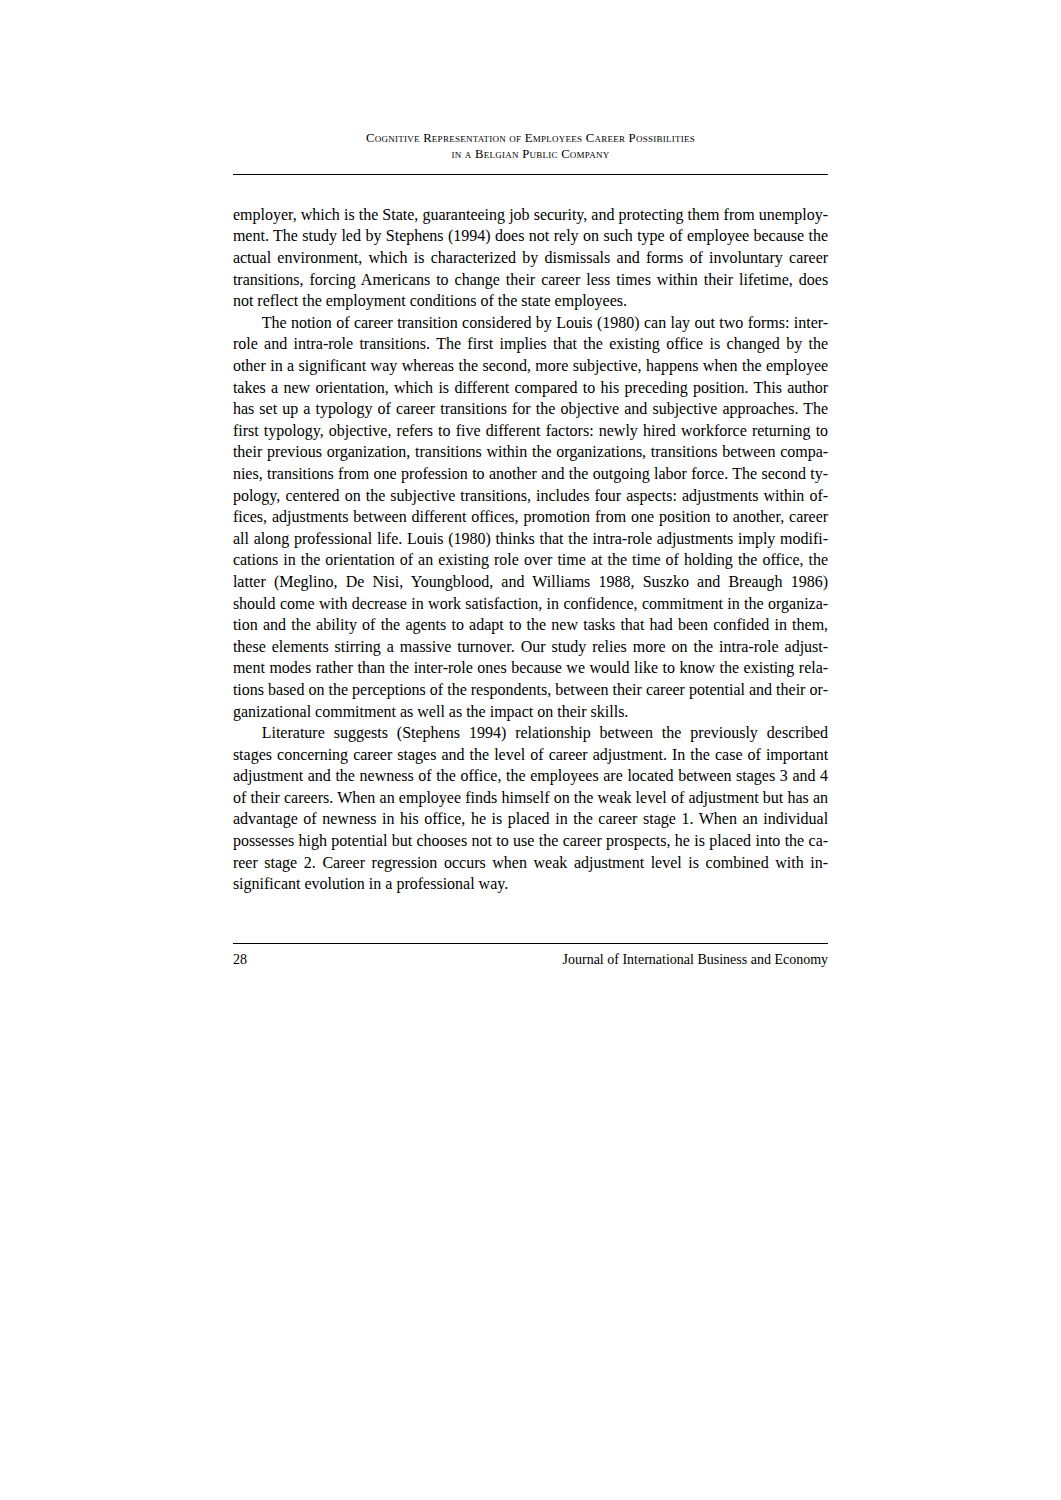Cognitive Representation of Employees Career Possibilities
in a Belgian Public Company
employer, which is the State, guaranteeing job security, and protecting them from unemployment. The study led by Stephens (1994) does not rely on such type of employee because the actual environment, which is characterized by dismissals and forms of involuntary career transitions, forcing Americans to change their career less times within their lifetime, does not reflect the employment conditions of the state employees.
The notion of career transition considered by Louis (1980) can lay out two forms: inter-role and intra-role transitions. The first implies that the existing office is changed by the other in a significant way whereas the second, more subjective, happens when the employee takes a new orientation, which is different compared to his preceding position. This author has set up a typology of career transitions for the objective and subjective approaches. The first typology, objective, refers to five different factors: newly hired workforce returning to their previous organization, transitions within the organizations, transitions between companies, transitions from one profession to another and the outgoing labor force. The second typology, centered on the subjective transitions, includes four aspects: adjustments within offices, adjustments between different offices, promotion from one position to another, career all along professional life. Louis (1980) thinks that the intra-role adjustments imply modifications in the orientation of an existing role over time at the time of holding the office, the latter (Meglino, De Nisi, Youngblood, and Williams 1988, Suszko and Breaugh 1986) should come with decrease in work satisfaction, in confidence, commitment in the organization and the ability of the agents to adapt to the new tasks that had been confided in them, these elements stirring a massive turnover. Our study relies more on the intra-role adjustment modes rather than the inter-role ones because we would like to know the existing relations based on the perceptions of the respondents, between their career potential and their organizational commitment as well as the impact on their skills.
Literature suggests (Stephens 1994) relationship between the previously described stages concerning career stages and the level of career adjustment. In the case of important adjustment and the newness of the office, the employees are located between stages 3 and 4 of their careers. When an employee finds himself on the weak level of adjustment but has an advantage of newness in his office, he is placed in the career stage 1. When an individual possesses high potential but chooses not to use the career prospects, he is placed into the career stage 2. Career regression occurs when weak adjustment level is combined with insignificant evolution in a professional way.
28 Journal of International Business and Economy